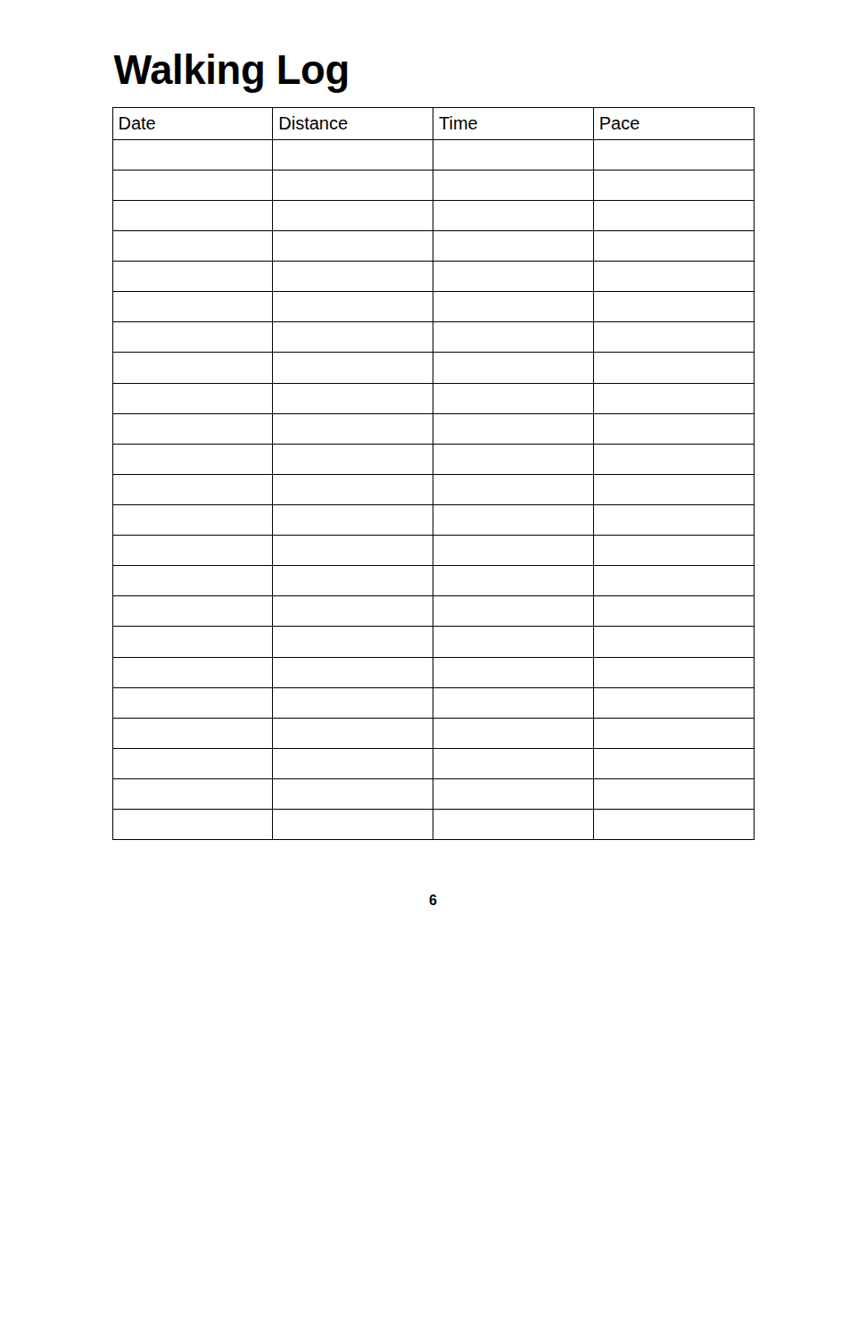Walking Log
| Date | Distance | Time | Pace |
| --- | --- | --- | --- |
6